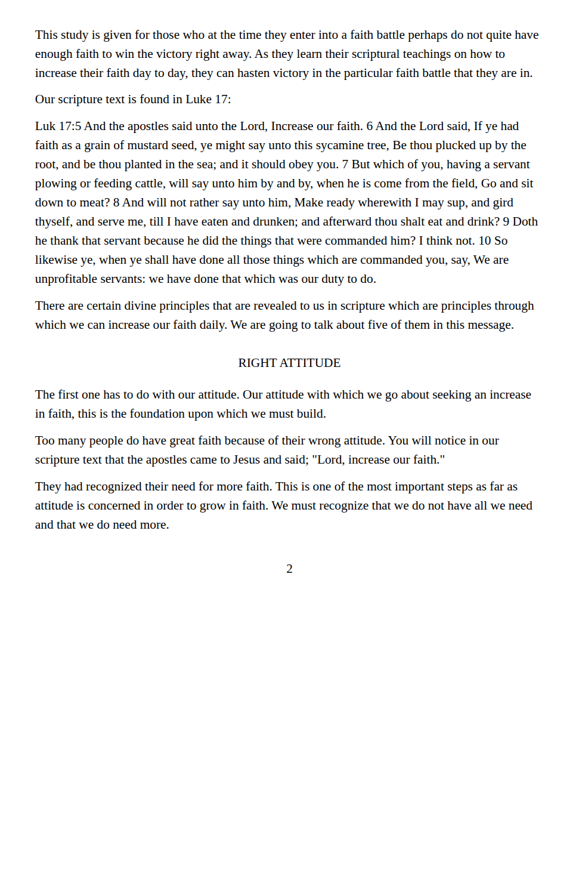This study is given for those who at the time they enter into a faith battle perhaps do not quite have enough faith to win the victory right away. As they learn their scriptural teachings on how to increase their faith day to day, they can hasten victory in the particular faith battle that they are in.
Our scripture text is found in Luke 17:
Luk 17:5 And the apostles said unto the Lord, Increase our faith. 6 And the Lord said, If ye had faith as a grain of mustard seed, ye might say unto this sycamine tree, Be thou plucked up by the root, and be thou planted in the sea; and it should obey you. 7 But which of you, having a servant plowing or feeding cattle, will say unto him by and by, when he is come from the field, Go and sit down to meat? 8 And will not rather say unto him, Make ready wherewith I may sup, and gird thyself, and serve me, till I have eaten and drunken; and afterward thou shalt eat and drink? 9 Doth he thank that servant because he did the things that were commanded him? I think not. 10 So likewise ye, when ye shall have done all those things which are commanded you, say, We are unprofitable servants: we have done that which was our duty to do.
There are certain divine principles that are revealed to us in scripture which are principles through which we can increase our faith daily. We are going to talk about five of them in this message.
Right Attitude
The first one has to do with our attitude. Our attitude with which we go about seeking an increase in faith, this is the foundation upon which we must build.
Too many people do have great faith because of their wrong attitude. You will notice in our scripture text that the apostles came to Jesus and said; "Lord, increase our faith."
They had recognized their need for more faith. This is one of the most important steps as far as attitude is concerned in order to grow in faith. We must recognize that we do not have all we need and that we do need more.
2